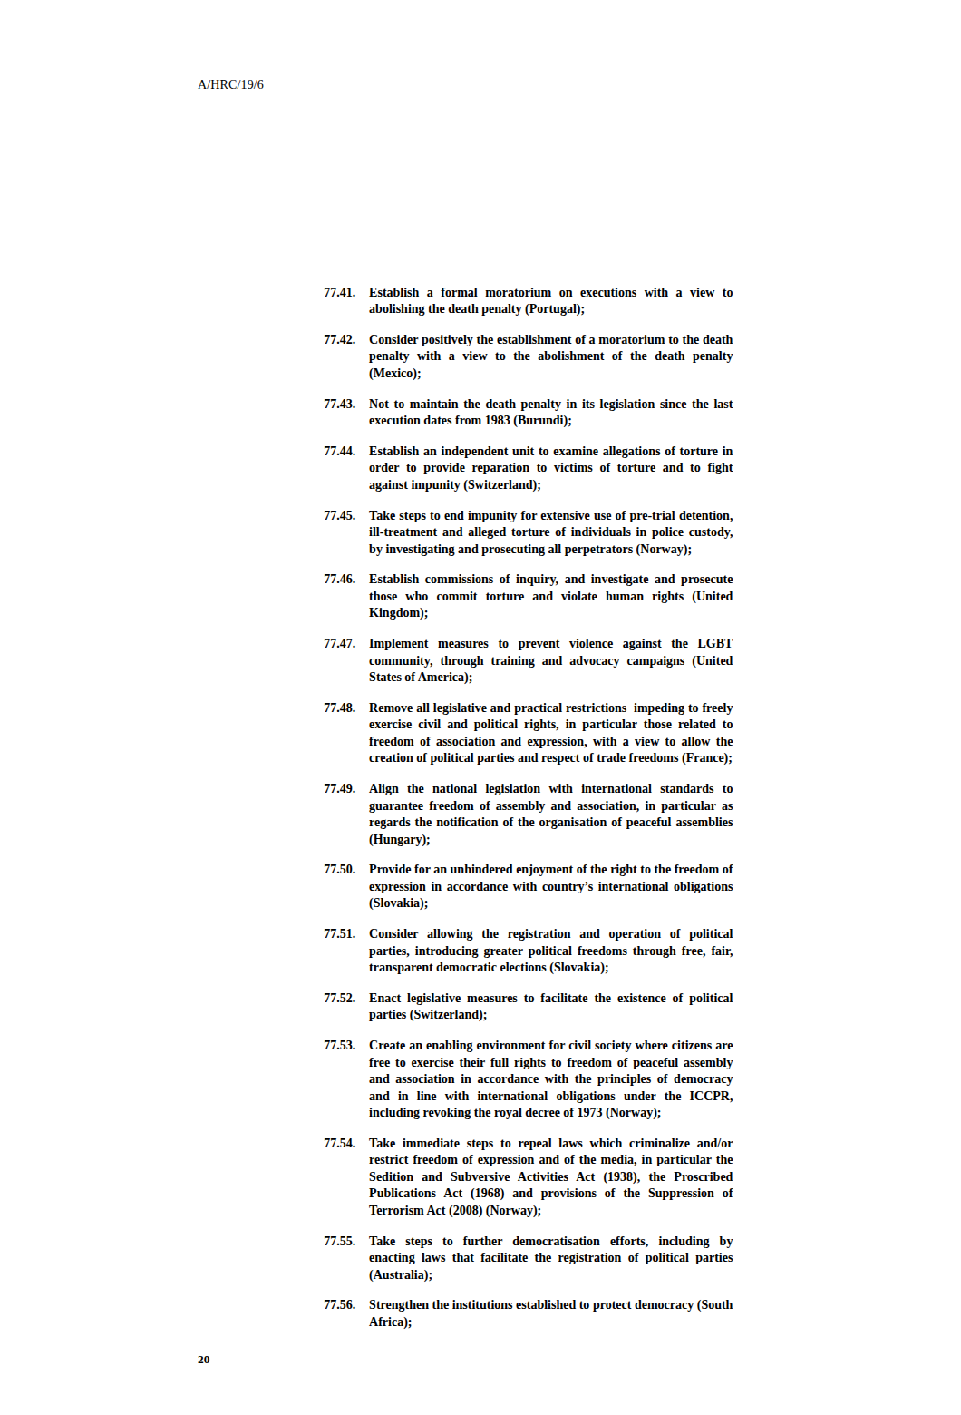A/HRC/19/6
77.41. Establish a formal moratorium on executions with a view to abolishing the death penalty (Portugal);
77.42. Consider positively the establishment of a moratorium to the death penalty with a view to the abolishment of the death penalty (Mexico);
77.43. Not to maintain the death penalty in its legislation since the last execution dates from 1983 (Burundi);
77.44. Establish an independent unit to examine allegations of torture in order to provide reparation to victims of torture and to fight against impunity (Switzerland);
77.45. Take steps to end impunity for extensive use of pre-trial detention, ill-treatment and alleged torture of individuals in police custody, by investigating and prosecuting all perpetrators (Norway);
77.46. Establish commissions of inquiry, and investigate and prosecute those who commit torture and violate human rights (United Kingdom);
77.47. Implement measures to prevent violence against the LGBT community, through training and advocacy campaigns (United States of America);
77.48. Remove all legislative and practical restrictions impeding to freely exercise civil and political rights, in particular those related to freedom of association and expression, with a view to allow the creation of political parties and respect of trade freedoms (France);
77.49. Align the national legislation with international standards to guarantee freedom of assembly and association, in particular as regards the notification of the organisation of peaceful assemblies (Hungary);
77.50. Provide for an unhindered enjoyment of the right to the freedom of expression in accordance with country’s international obligations (Slovakia);
77.51. Consider allowing the registration and operation of political parties, introducing greater political freedoms through free, fair, transparent democratic elections (Slovakia);
77.52. Enact legislative measures to facilitate the existence of political parties (Switzerland);
77.53. Create an enabling environment for civil society where citizens are free to exercise their full rights to freedom of peaceful assembly and association in accordance with the principles of democracy and in line with international obligations under the ICCPR, including revoking the royal decree of 1973 (Norway);
77.54. Take immediate steps to repeal laws which criminalize and/or restrict freedom of expression and of the media, in particular the Sedition and Subversive Activities Act (1938), the Proscribed Publications Act (1968) and provisions of the Suppression of Terrorism Act (2008) (Norway);
77.55. Take steps to further democratisation efforts, including by enacting laws that facilitate the registration of political parties (Australia);
77.56. Strengthen the institutions established to protect democracy (South Africa);
20